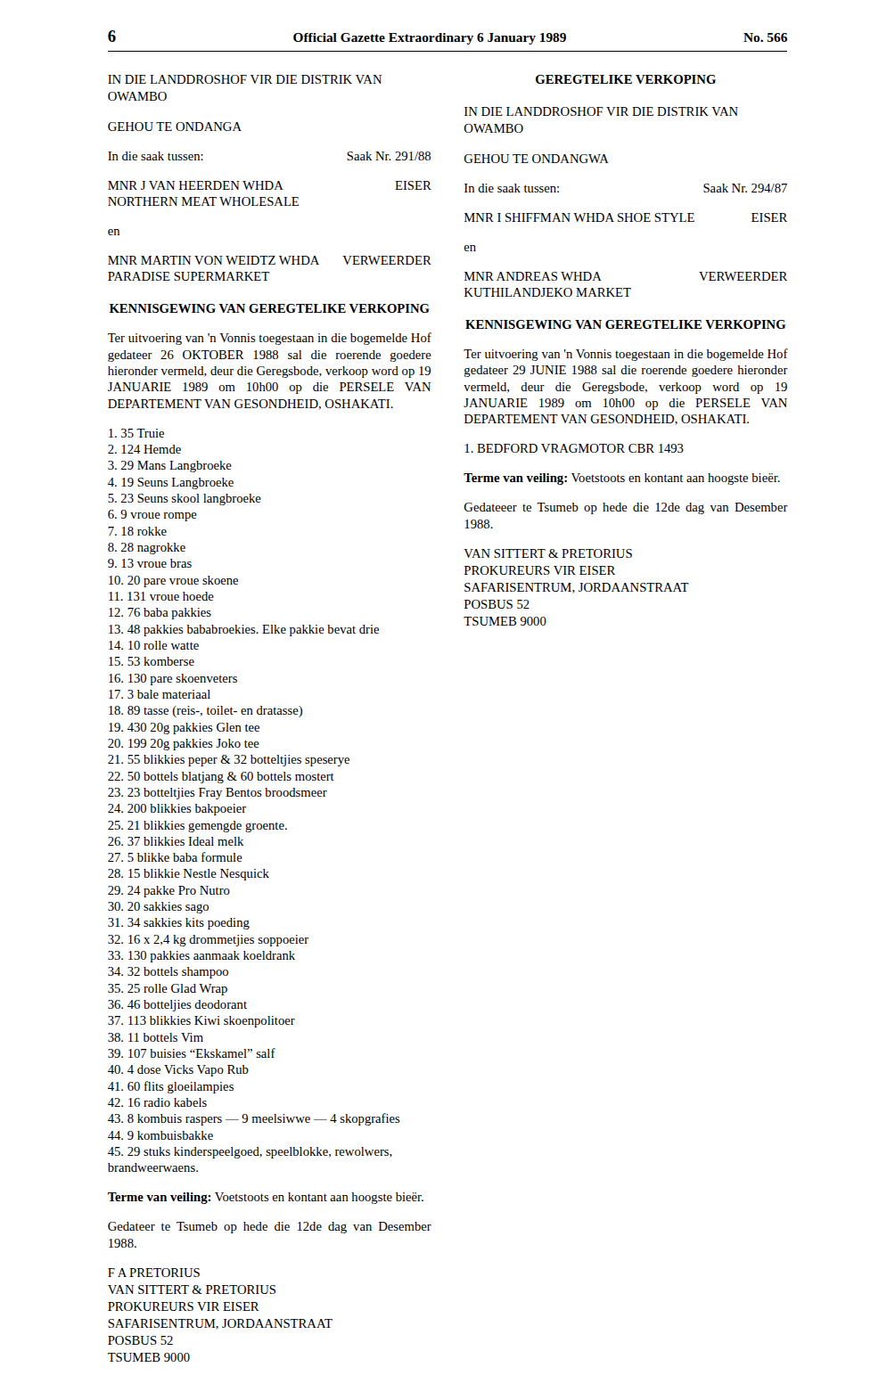6 Official Gazette Extraordinary 6 January 1989 No. 566
In die Landdroshof vir die Distrik van Owambo
Gehou te Ondanga
In die saak tussen: Saak Nr. 291/88
MNR J VAN HEERDEN whda
NORTHERN MEAT WHOLESALE EISER
en
MNR MARTIN VON WEIDTZ whda
PARADISE SUPERMARKET VERWEERDER
Kennisgewing van Geregtelike Verkoping
Ter uitvoering van 'n Vonnis toegestaan in die bogemelde Hof gedateer 26 OKTOBER 1988 sal die roerende goedere hieronder vermeld, deur die Geregsbode, verkoop word op 19 JANUARIE 1989 om 10h00 op die PERSELE VAN DEPARTEMENT VAN GESONDHEID, OSHAKATI.
1. 35 Truie
2. 124 Hemde
3. 29 Mans Langbroeke
4. 19 Seuns Langbroeke
5. 23 Seuns skool langbroeke
6. 9 vroue rompe
7. 18 rokke
8. 28 nagrokke
9. 13 vroue bras
10. 20 pare vroue skoene
11. 131 vroue hoede
12. 76 baba pakkies
13. 48 pakkies bababroekies. Elke pakkie bevat drie
14. 10 rolle watte
15. 53 komberse
16. 130 pare skoenveters
17. 3 bale materiaal
18. 89 tasse (reis-, toilet- en dratasse)
19. 430 20g pakkies Glen tee
20. 199 20g pakkies Joko tee
21. 55 blikkies peper & 32 botteltjies speserye
22. 50 bottels blatjang & 60 bottels mostert
23. 23 botteltjies Fray Bentos broodsmeer
24. 200 blikkies bakpoeier
25. 21 blikkies gemengde groente.
26. 37 blikkies Ideal melk
27. 5 blikke baba formule
28. 15 blikkie Nestle Nesquick
29. 24 pakke Pro Nutro
30. 20 sakkies sago
31. 34 sakkies kits poeding
32. 16 x 2,4 kg drommetjies soppoeier
33. 130 pakkies aanmaak koeldrank
34. 32 bottels shampoo
35. 25 rolle Glad Wrap
36. 46 botteljies deodorant
37. 113 blikkies Kiwi skoenpolitoer
38. 11 bottels Vim
39. 107 buisies “Ekskamel” salf
40. 4 dose Vicks Vapo Rub
41. 60 flits gloeilampies
42. 16 radio kabels
43. 8 kombuis raspers — 9 meelsiwwe — 4 skopgrafies
44. 9 kombuisbakke
45. 29 stuks kinderspeelgoed, speelblokke, rewolwers, brandweerwaens.
Terme van veiling: Voetstoots en kontant aan hoogste bieër.
Gedateer te Tsumeb op hede die 12de dag van Desember 1988.
F A Pretorius
Van Sittert & Pretorius
Prokureurs vir Eiser
Safarisentrum, Jordaanstraat
Posbus 52
Tsumeb 9000
Geregtelike Verkoping
In die Landdroshof vir die Distrik van Owambo
Gehou te Ondangwa
In die saak tussen: Saak Nr. 294/87
MNR I SHIFFMAN whda SHOE STYLE EISER
en
MNR ANDREAS whda KUTHILANDJEKO MARKET VERWEERDER
Kennisgewing van Geregtelike Verkoping
Ter uitvoering van 'n Vonnis toegestaan in die bogemelde Hof gedateer 29 JUNIE 1988 sal die roerende goedere hieronder vermeld, deur die Geregsbode, verkoop word op 19 JANUARIE 1989 om 10h00 op die PERSELE VAN DEPARTEMENT VAN GESONDHEID, OSHAKATI.
1. BEDFORD VRAGMOTOR CBR 1493
Terme van veiling: Voetstoots en kontant aan hoogste bieër.
Gedateeer te Tsumeb op hede die 12de dag van Desember 1988.
Van Sittert & Pretorius
Prokureurs vir Eiser
Safarisentrum, Jordaanstraat
Posbus 52
Tsumeb 9000